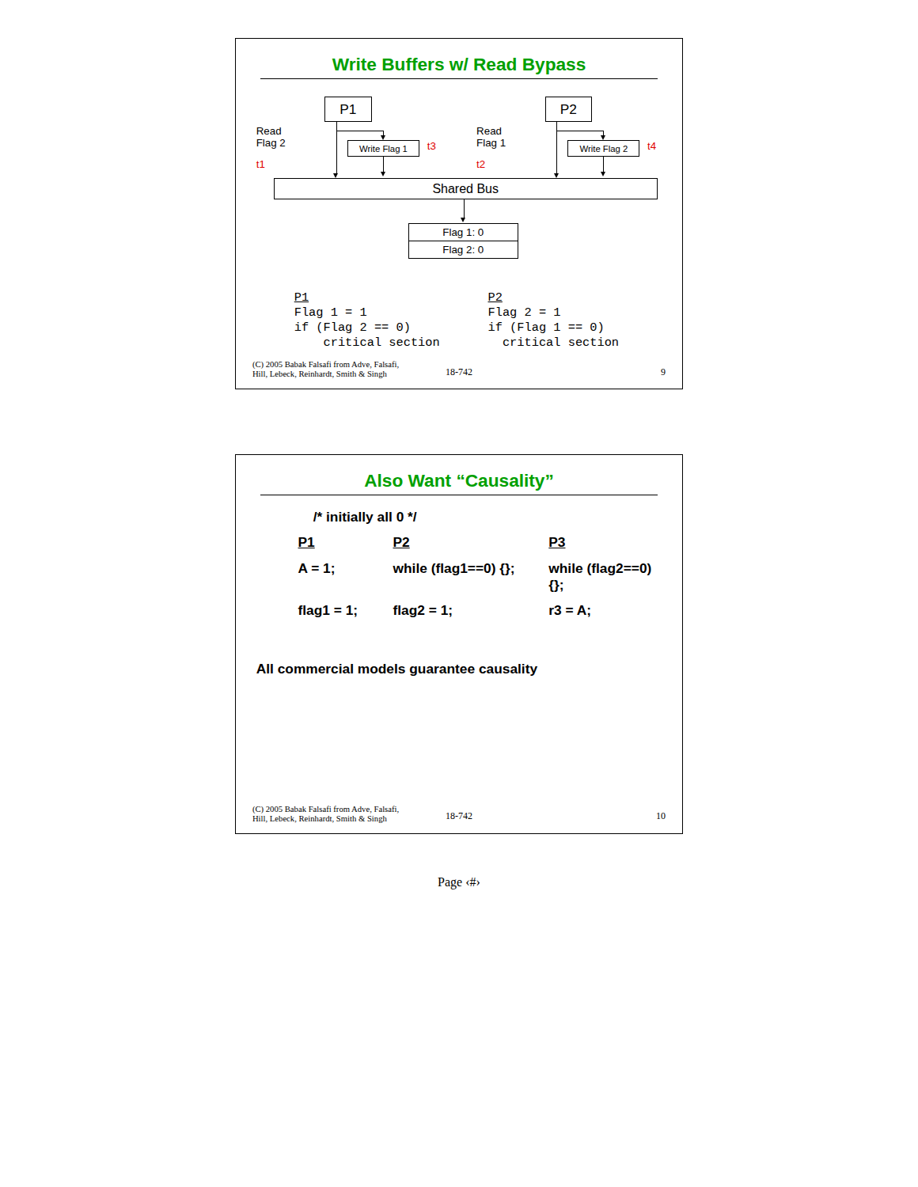Write Buffers w/ Read Bypass
P1
P2
Write Flag 1
Write Flag 2
Shared Bus
Flag 1: 0
Flag 2: 0
Read
Flag 2
t1
Read
Flag 1
t2
t3
t4
P1
P2
Flag 1 = 1
Flag 2 = 1
if (Flag 2 == 0)
if (Flag 1 == 0)
critical section
critical section
(C) 2005 Babak Falsafi from Adve, Falsafi,
Hill, Lebeck, Reinhardt, Smith & Singh
18-742
9
Also Want “Causality”
/* initially all 0 */
P1
P2
P3
A = 1;
while (flag1==0) {};
while (flag2==0) {};
flag1 = 1;
flag2 = 1;
r3 = A;
All commercial models guarantee causality
(C) 2005 Babak Falsafi from Adve, Falsafi,
Hill, Lebeck, Reinhardt, Smith & Singh
18-742
10
Page ‹#›